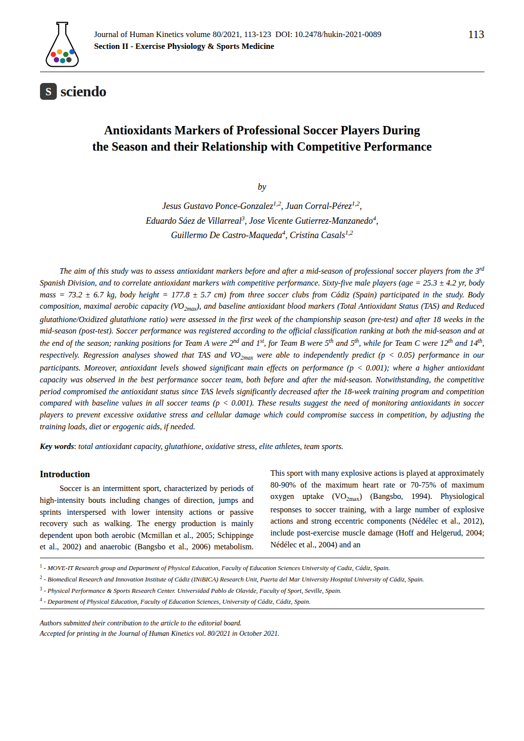Journal of Human Kinetics volume 80/2021, 113-123 DOI: 10.2478/hukin-2021-0089
Section II - Exercise Physiology & Sports Medicine
113
S sciendo
Antioxidants Markers of Professional Soccer Players During
the Season and their Relationship with Competitive Performance
by Jesus Gustavo Ponce-Gonzalez1,2, Juan Corral-Pérez1,2,
Eduardo Sáez de Villarreal3, Jose Vicente Gutierrez-Manzanedo4,
Guillermo De Castro-Maqueda4, Cristina Casals1,2
The aim of this study was to assess antioxidant markers before and after a mid-season of professional soccer players from the 3rd Spanish Division, and to correlate antioxidant markers with competitive performance. Sixty-five male players (age = 25.3 ± 4.2 yr, body mass = 73.2 ± 6.7 kg, body height = 177.8 ± 5.7 cm) from three soccer clubs from Cádiz (Spain) participated in the study. Body composition, maximal aerobic capacity (VO2max), and baseline antioxidant blood markers (Total Antioxidant Status (TAS) and Reduced glutathione/Oxidized glutathione ratio) were assessed in the first week of the championship season (pre-test) and after 18 weeks in the mid-season (post-test). Soccer performance was registered according to the official classification ranking at both the mid-season and at the end of the season; ranking positions for Team A were 2nd and 1st, for Team B were 5th and 5th, while for Team C were 12th and 14th, respectively. Regression analyses showed that TAS and VO2max were able to independently predict (p < 0.05) performance in our participants. Moreover, antioxidant levels showed significant main effects on performance (p < 0.001); where a higher antioxidant capacity was observed in the best performance soccer team, both before and after the mid-season. Notwithstanding, the competitive period compromised the antioxidant status since TAS levels significantly decreased after the 18-week training program and competition compared with baseline values in all soccer teams (p < 0.001). These results suggest the need of monitoring antioxidants in soccer players to prevent excessive oxidative stress and cellular damage which could compromise success in competition, by adjusting the training loads, diet or ergogenic aids, if needed.
Key words: total antioxidant capacity, glutathione, oxidative stress, elite athletes, team sports.
Introduction
Soccer is an intermittent sport, characterized by periods of high-intensity bouts including changes of direction, jumps and sprints interspersed with lower intensity actions or passive recovery such as walking. The energy production is mainly dependent upon both aerobic (Mcmillan et al., 2005; Schippinge et al., 2002) and anaerobic (Bangsbo et al., 2006) metabolism. This sport with many explosive actions is played at approximately 80-90% of the maximum heart rate or 70-75% of maximum oxygen uptake (VO2max) (Bangsbo, 1994). Physiological responses to soccer training, with a large number of explosive actions and strong eccentric components (Nédélec et al., 2012), include post-exercise muscle damage (Hoff and Helgerud, 2004; Nédélec et al., 2004) and an
1 - MOVE-IT Research group and Department of Physical Education, Faculty of Education Sciences University of Cadiz, Cádiz, Spain.
2 - Biomedical Research and Innovation Institute of Cádiz (INiBICA) Research Unit, Puerta del Mar University Hospital University of Cádiz, Spain.
3 - Physical Performance & Sports Research Center. Universidad Pablo de Olavide, Faculty of Sport, Seville, Spain.
4 - Department of Physical Education, Faculty of Education Sciences, University of Cádiz, Cádiz, Spain.
Authors submitted their contribution to the article to the editorial board.
Accepted for printing in the Journal of Human Kinetics vol. 80/2021 in October 2021.